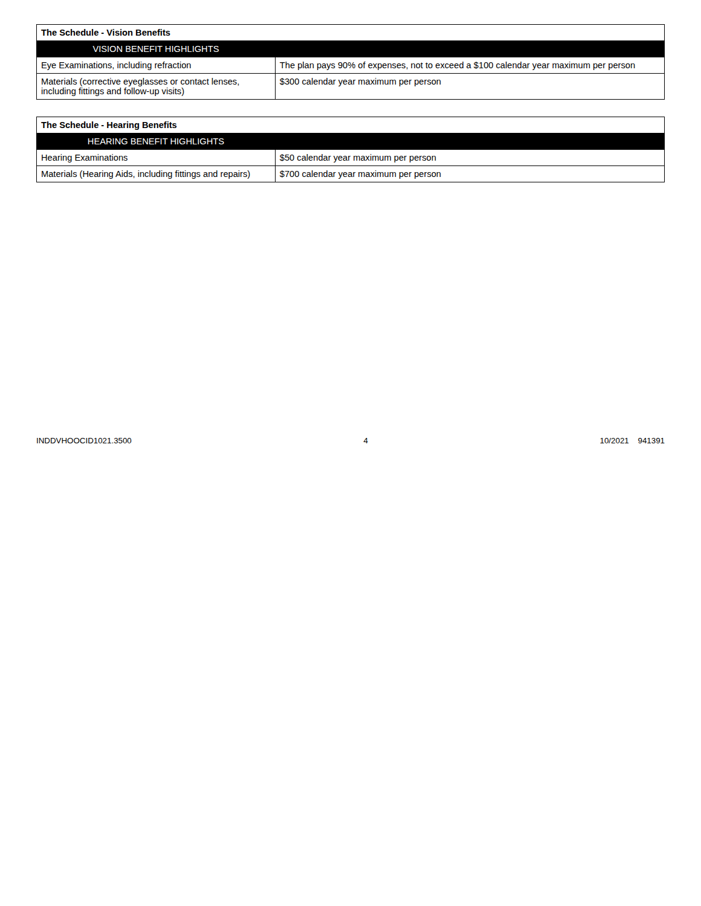| The Schedule - Vision Benefits |
| VISION BENEFIT HIGHLIGHTS | |
| Eye Examinations, including refraction | The plan pays 90% of expenses, not to exceed a $100 calendar year maximum per person |
| Materials (corrective eyeglasses or contact lenses, including fittings and follow-up visits) | $300 calendar year maximum per person |
| The Schedule - Hearing Benefits |
| HEARING BENEFIT HIGHLIGHTS | |
| Hearing Examinations | $50 calendar year maximum per person |
| Materials (Hearing Aids, including fittings and repairs) | $700 calendar year maximum per person |
INDDVHOOCID1021.3500
4
10/2021 941391